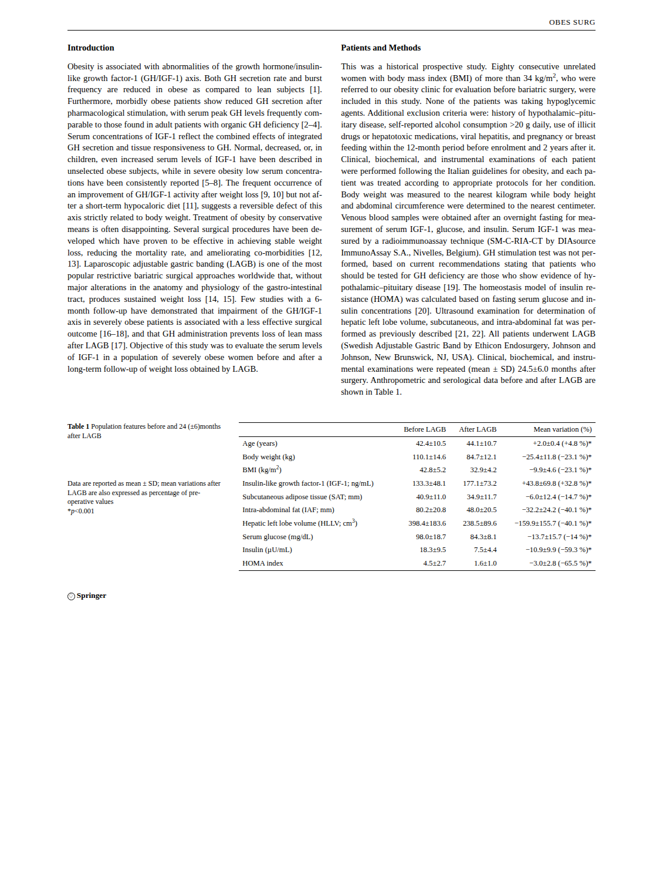OBES SURG
Introduction
Obesity is associated with abnormalities of the growth hormone/insulin-like growth factor-1 (GH/IGF-1) axis. Both GH secretion rate and burst frequency are reduced in obese as compared to lean subjects [1]. Furthermore, morbidly obese patients show reduced GH secretion after pharmacological stimulation, with serum peak GH levels frequently comparable to those found in adult patients with organic GH deficiency [2–4]. Serum concentrations of IGF-1 reflect the combined effects of integrated GH secretion and tissue responsiveness to GH. Normal, decreased, or, in children, even increased serum levels of IGF-1 have been described in unselected obese subjects, while in severe obesity low serum concentrations have been consistently reported [5–8]. The frequent occurrence of an improvement of GH/IGF-1 activity after weight loss [9, 10] but not after a short-term hypocaloric diet [11], suggests a reversible defect of this axis strictly related to body weight. Treatment of obesity by conservative means is often disappointing. Several surgical procedures have been developed which have proven to be effective in achieving stable weight loss, reducing the mortality rate, and ameliorating co-morbidities [12, 13]. Laparoscopic adjustable gastric banding (LAGB) is one of the most popular restrictive bariatric surgical approaches worldwide that, without major alterations in the anatomy and physiology of the gastro-intestinal tract, produces sustained weight loss [14, 15]. Few studies with a 6-month follow-up have demonstrated that impairment of the GH/IGF-1 axis in severely obese patients is associated with a less effective surgical outcome [16–18], and that GH administration prevents loss of lean mass after LAGB [17]. Objective of this study was to evaluate the serum levels of IGF-1 in a population of severely obese women before and after a long-term follow-up of weight loss obtained by LAGB.
Patients and Methods
This was a historical prospective study. Eighty consecutive unrelated women with body mass index (BMI) of more than 34 kg/m2, who were referred to our obesity clinic for evaluation before bariatric surgery, were included in this study. None of the patients was taking hypoglycemic agents. Additional exclusion criteria were: history of hypothalamic–pituitary disease, self-reported alcohol consumption >20 g daily, use of illicit drugs or hepatotoxic medications, viral hepatitis, and pregnancy or breast feeding within the 12-month period before enrolment and 2 years after it. Clinical, biochemical, and instrumental examinations of each patient were performed following the Italian guidelines for obesity, and each patient was treated according to appropriate protocols for her condition. Body weight was measured to the nearest kilogram while body height and abdominal circumference were determined to the nearest centimeter. Venous blood samples were obtained after an overnight fasting for measurement of serum IGF-1, glucose, and insulin. Serum IGF-1 was measured by a radioimmunoassay technique (SM-C-RIA-CT by DIAsource ImmunoAssay S.A., Nivelles, Belgium). GH stimulation test was not performed, based on current recommendations stating that patients who should be tested for GH deficiency are those who show evidence of hypothalamic–pituitary disease [19]. The homeostasis model of insulin resistance (HOMA) was calculated based on fasting serum glucose and insulin concentrations [20]. Ultrasound examination for determination of hepatic left lobe volume, subcutaneous, and intra-abdominal fat was performed as previously described [21, 22]. All patients underwent LAGB (Swedish Adjustable Gastric Band by Ethicon Endosurgery, Johnson and Johnson, New Brunswick, NJ, USA). Clinical, biochemical, and instrumental examinations were repeated (mean ± SD) 24.5±6.0 months after surgery. Anthropometric and serological data before and after LAGB are shown in Table 1.
Table 1 Population features before and 24 (±6)months after LAGB
Data are reported as mean ± SD; mean variations after LAGB are also expressed as percentage of pre-operative values
*p<0.001
| | Before LAGB | After LAGB | Mean variation (%) |
| --- | --- | --- | --- |
| Age (years) | 42.4±10.5 | 44.1±10.7 | +2.0±0.4 (+4.8 %)* |
| Body weight (kg) | 110.1±14.6 | 84.7±12.1 | −25.4±11.8 (−23.1 %)* |
| BMI (kg/m 2 ) | 42.8±5.2 | 32.9±4.2 | −9.9±4.6 (−23.1 %)* |
| Insulin-like growth factor-1 (IGF-1; ng/mL) | 133.3±48.1 | 177.1±73.2 | +43.8±69.8 (+32.8 %)* |
| Subcutaneous adipose tissue (SAT; mm) | 40.9±11.0 | 34.9±11.7 | −6.0±12.4 (−14.7 %)* |
| Intra-abdominal fat (IAF; mm) | 80.2±20.8 | 48.0±20.5 | −32.2±24.2 (−40.1 %)* |
| Hepatic left lobe volume (HLLV; cm 3 ) | 398.4±183.6 | 238.5±89.6 | −159.9±155.7 (−40.1 %)* |
| Serum glucose (mg/dL) | 98.0±18.7 | 84.3±8.1 | −13.7±15.7 (−14 %)* |
| Insulin (µU/mL) | 18.3±9.5 | 7.5±4.4 | −10.9±9.9 (−59.3 %)* |
| HOMA index | 4.5±2.7 | 1.6±1.0 | −3.0±2.8 (−65.5 %)* |
♢Springer